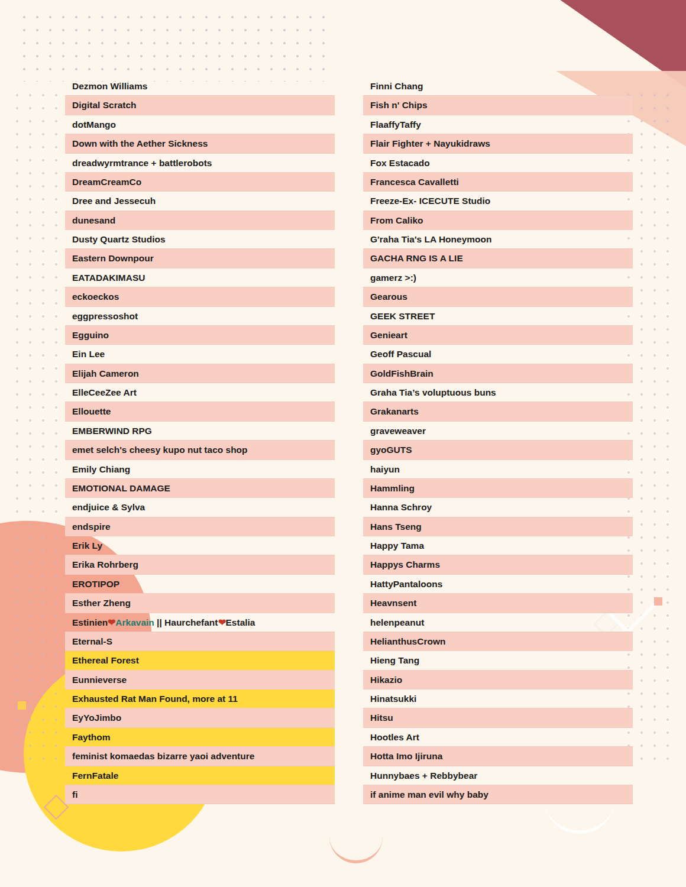Dezmon Williams
Digital Scratch
dotMango
Down with the Aether Sickness
dreadwyrmtrance + battlerobots
DreamCreamCo
Dree and Jessecuh
dunesand
Dusty Quartz Studios
Eastern Downpour
EATADAKIMASU
eckoeckos
eggpressoshot
Egguino
Ein Lee
Elijah Cameron
ElleCeeZee Art
Ellouette
EMBERWIND RPG
emet selch's cheesy kupo nut taco shop
Emily Chiang
EMOTIONAL DAMAGE
endjuice & Sylva
endspire
Erik Ly
Erika Rohrberg
EROTIPOP
Esther Zheng
Estinien❤Arkavain || Haurchefant❤Estalia
Eternal-S
Ethereal Forest
Eunnieverse
Exhausted Rat Man Found, more at 11
EyYoJimbo
Faythom
feminist komaedas bizarre yaoi adventure
FernFatale
fi
Finni Chang
Fish n' Chips
FlaaffyTaffy
Flair Fighter + Nayukidraws
Fox Estacado
Francesca Cavalletti
Freeze-Ex- ICECUTE Studio
From Caliko
G'raha Tia's LA Honeymoon
GACHA RNG IS A LIE
gamerz >:)
Gearous
GEEK STREET
Genieart
Geoff Pascual
GoldFishBrain
Graha Tia’s voluptuous buns
Grakanarts
graveweaver
gyoGUTS
haiyun
Hammling
Hanna Schroy
Hans Tseng
Happy Tama
Happys Charms
HattyPantaloons
Heavnsent
helenpeanut
HelianthusCrown
Hieng Tang
Hikazio
Hinatsukki
Hitsu
Hootles Art
Hotta Imo Ijiruna
Hunnybaes + Rebbybear
if anime man evil why baby